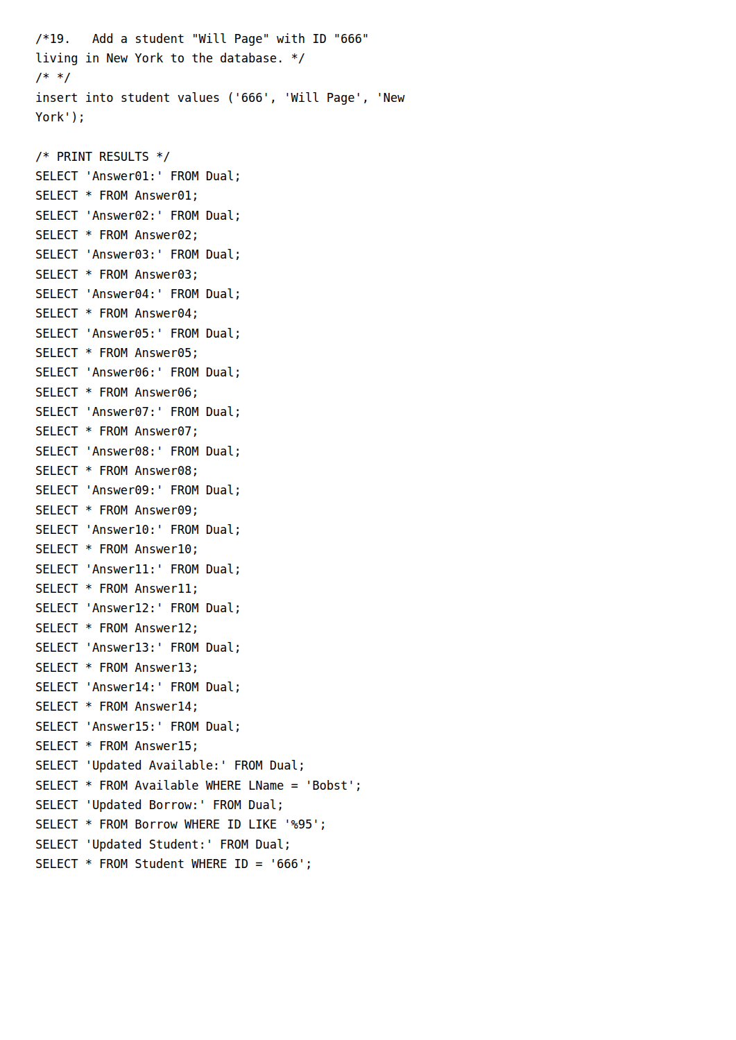/*19.   Add a student "Will Page" with ID "666"
living in New York to the database. */
/* */
insert into student values ('666', 'Will Page', 'New
York');

/* PRINT RESULTS */
SELECT 'Answer01:' FROM Dual;
SELECT * FROM Answer01;
SELECT 'Answer02:' FROM Dual;
SELECT * FROM Answer02;
SELECT 'Answer03:' FROM Dual;
SELECT * FROM Answer03;
SELECT 'Answer04:' FROM Dual;
SELECT * FROM Answer04;
SELECT 'Answer05:' FROM Dual;
SELECT * FROM Answer05;
SELECT 'Answer06:' FROM Dual;
SELECT * FROM Answer06;
SELECT 'Answer07:' FROM Dual;
SELECT * FROM Answer07;
SELECT 'Answer08:' FROM Dual;
SELECT * FROM Answer08;
SELECT 'Answer09:' FROM Dual;
SELECT * FROM Answer09;
SELECT 'Answer10:' FROM Dual;
SELECT * FROM Answer10;
SELECT 'Answer11:' FROM Dual;
SELECT * FROM Answer11;
SELECT 'Answer12:' FROM Dual;
SELECT * FROM Answer12;
SELECT 'Answer13:' FROM Dual;
SELECT * FROM Answer13;
SELECT 'Answer14:' FROM Dual;
SELECT * FROM Answer14;
SELECT 'Answer15:' FROM Dual;
SELECT * FROM Answer15;
SELECT 'Updated Available:' FROM Dual;
SELECT * FROM Available WHERE LName = 'Bobst';
SELECT 'Updated Borrow:' FROM Dual;
SELECT * FROM Borrow WHERE ID LIKE '%95';
SELECT 'Updated Student:' FROM Dual;
SELECT * FROM Student WHERE ID = '666';